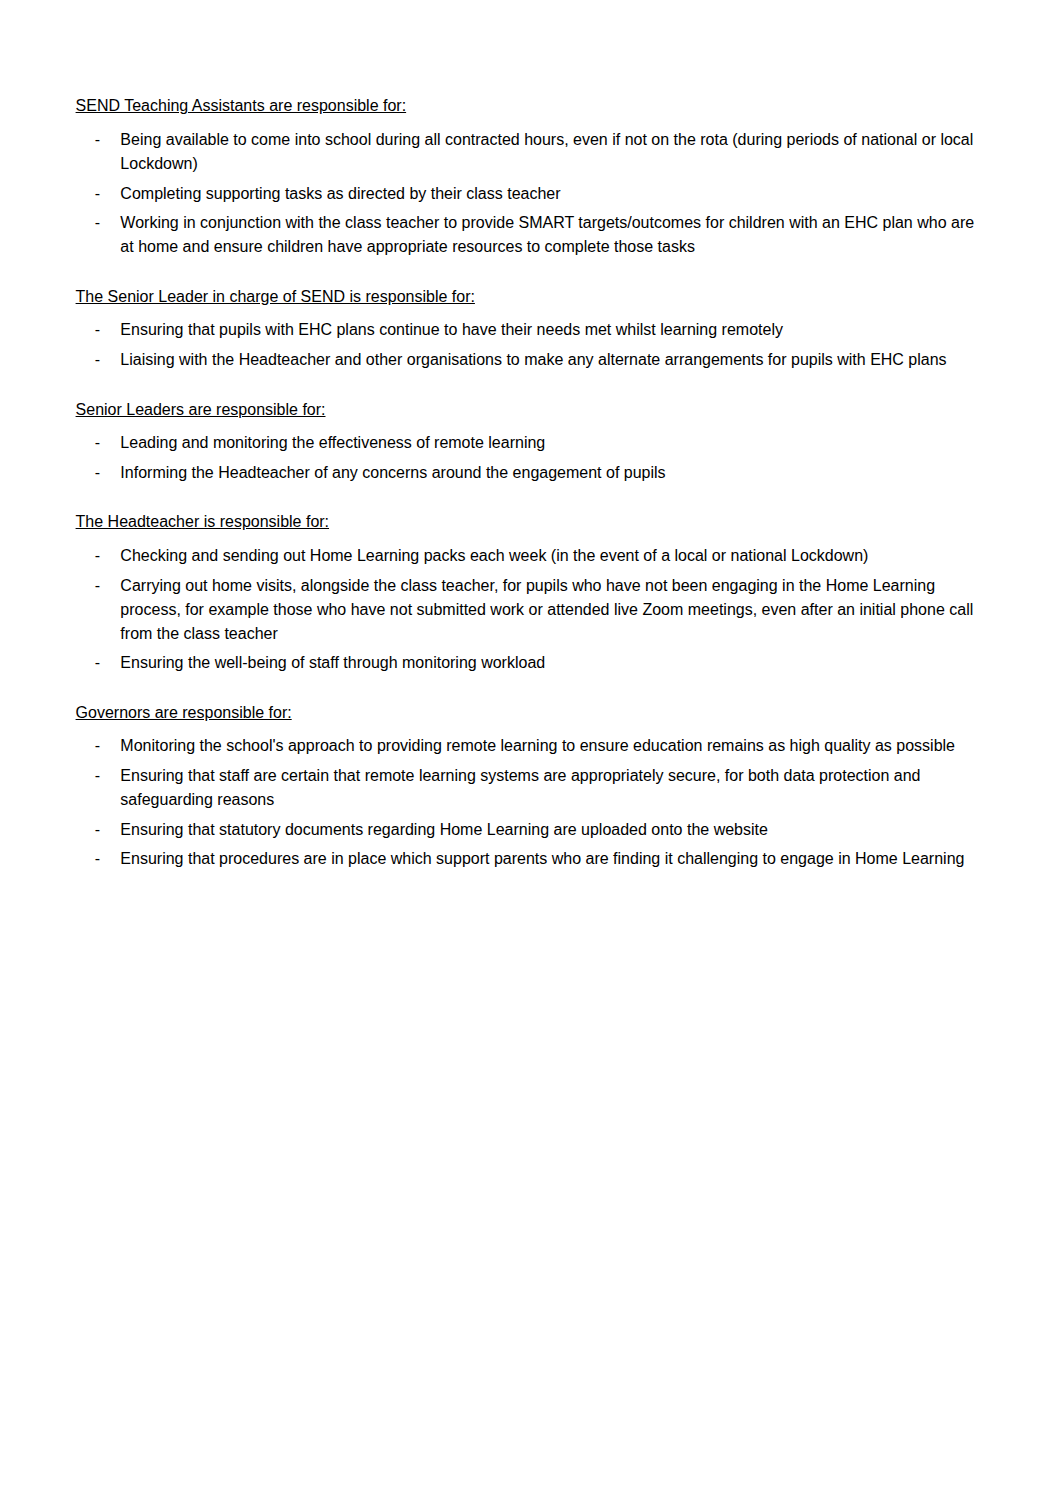SEND Teaching Assistants are responsible for:
Being available to come into school during all contracted hours, even if not on the rota (during periods of national or local Lockdown)
Completing supporting tasks as directed by their class teacher
Working in conjunction with the class teacher to provide SMART targets/outcomes for children with an EHC plan who are at home and ensure children have appropriate resources to complete those tasks
The Senior Leader in charge of SEND is responsible for:
Ensuring that pupils with EHC plans continue to have their needs met whilst learning remotely
Liaising with the Headteacher and other organisations to make any alternate arrangements for pupils with EHC plans
Senior Leaders are responsible for:
Leading and monitoring the effectiveness of remote learning
Informing the Headteacher of any concerns around the engagement of pupils
The Headteacher is responsible for:
Checking and sending out Home Learning packs each week (in the event of a local or national Lockdown)
Carrying out home visits, alongside the class teacher, for pupils who have not been engaging in the Home Learning process, for example those who have not submitted work or attended live Zoom meetings, even after an initial phone call from the class teacher
Ensuring the well-being of staff through monitoring workload
Governors are responsible for:
Monitoring the school's approach to providing remote learning to ensure education remains as high quality as possible
Ensuring that staff are certain that remote learning systems are appropriately secure, for both data protection and safeguarding reasons
Ensuring that statutory documents regarding Home Learning are uploaded onto the website
Ensuring that procedures are in place which support parents who are finding it challenging to engage in Home Learning